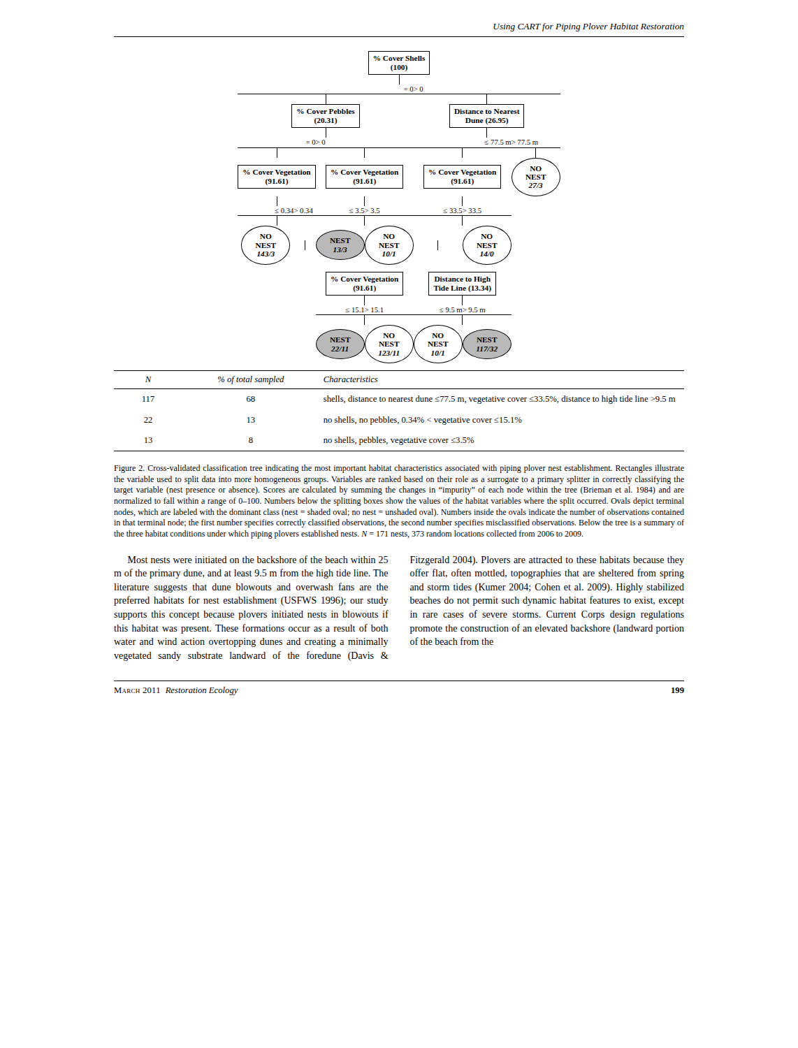Using CART for Piping Plover Habitat Restoration
| % Cover Shells (100) |
| = 0 | > 0 |
| % Cover Pebbles (20.31) | Distance to Nearest Dune (26.95) |
| = 0 | > 0 | ≤ 77.5 m | > 77.5 m |
| % Cover Vegetation (91.61) | % Cover Vegetation (91.61) | % Cover Vegetation (91.61) | NO NEST 27/3 |
| ≤ 0.34 | | > 0.34 | ≤ 3.5 | | > 3.5 | ≤ 33.5 | | > 33.5 | |
| NO NEST 143/3 | | | NEST 13/3 | | NO NEST 10/1 | | | NO NEST 14/0 | |
| | % Cover Vegetation (91.61) | Distance to High Tide Line (13.34) | |
| | ≤ 15.1 | | > 15.1 | ≤ 9.5 m | | > 9.5 m | |
| | NEST 22/11 | | NO NEST 123/11 | NO NEST 10/1 | | NEST 117/32 | |
| N | % of total sampled | Characteristics |
| --- | --- | --- |
| 117 | 68 | shells, distance to nearest dune ≤77.5 m, vegetative cover ≤33.5%, distance to high tide line >9.5 m |
| 22 | 13 | no shells, no pebbles, 0.34% < vegetative cover ≤15.1% |
| 13 | 8 | no shells, pebbles, vegetative cover ≤3.5% |
Figure 2. Cross-validated classification tree indicating the most important habitat characteristics associated with piping plover nest establishment. Rectangles illustrate the variable used to split data into more homogeneous groups. Variables are ranked based on their role as a surrogate to a primary splitter in correctly classifying the target variable (nest presence or absence). Scores are calculated by summing the changes in “impurity” of each node within the tree (Brieman et al. 1984) and are normalized to fall within a range of 0–100. Numbers below the splitting boxes show the values of the habitat variables where the split occurred. Ovals depict terminal nodes, which are labeled with the dominant class (nest = shaded oval; no nest = unshaded oval). Numbers inside the ovals indicate the number of observations contained in that terminal node; the first number specifies correctly classified observations, the second number specifies misclassified observations. Below the tree is a summary of the three habitat conditions under which piping plovers established nests. N = 171 nests, 373 random locations collected from 2006 to 2009.
Most nests were initiated on the backshore of the beach within 25 m of the primary dune, and at least 9.5 m from the high tide line. The literature suggests that dune blowouts and overwash fans are the preferred habitats for nest establishment (USFWS 1996); our study supports this concept because plovers initiated nests in blowouts if this habitat was present. These formations occur as a result of both water and wind action overtopping dunes and creating a minimally vegetated sandy substrate landward of the foredune (Davis & Fitzgerald 2004). Plovers are attracted to these habitats because they offer flat, often mottled, topographies that are sheltered from spring and storm tides (Kumer 2004; Cohen et al. 2009). Highly stabilized beaches do not permit such dynamic habitat features to exist, except in rare cases of severe storms. Current Corps design regulations promote the construction of an elevated backshore (landward portion of the beach from the
March 2011 Restoration Ecology
199